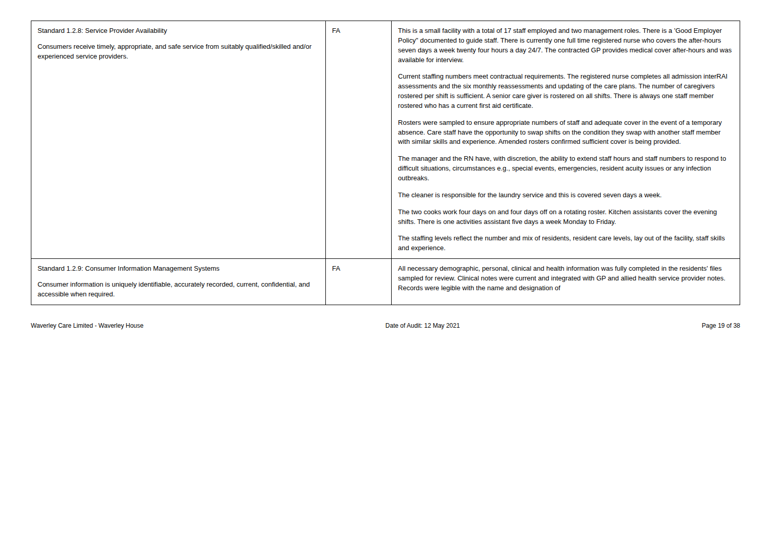| Standard 1.2.8: Service Provider Availability Consumers receive timely, appropriate, and safe service from suitably qualified/skilled and/or experienced service providers. | FA | This is a small facility with a total of 17 staff employed and two management roles. There is a 'Good Employer Policy" documented to guide staff. There is currently one full time registered nurse who covers the after-hours seven days a week twenty four hours a day 24/7. The contracted GP provides medical cover after-hours and was available for interview. Current staffing numbers meet contractual requirements. The registered nurse completes all admission interRAI assessments and the six monthly reassessments and updating of the care plans. The number of caregivers rostered per shift is sufficient. A senior care giver is rostered on all shifts. There is always one staff member rostered who has a current first aid certificate. Rosters were sampled to ensure appropriate numbers of staff and adequate cover in the event of a temporary absence. Care staff have the opportunity to swap shifts on the condition they swap with another staff member with similar skills and experience. Amended rosters confirmed sufficient cover is being provided. The manager and the RN have, with discretion, the ability to extend staff hours and staff numbers to respond to difficult situations, circumstances e.g., special events, emergencies, resident acuity issues or any infection outbreaks. The cleaner is responsible for the laundry service and this is covered seven days a week. The two cooks work four days on and four days off on a rotating roster. Kitchen assistants cover the evening shifts. There is one activities assistant five days a week Monday to Friday. The staffing levels reflect the number and mix of residents, resident care levels, lay out of the facility, staff skills and experience. |
| Standard 1.2.9: Consumer Information Management Systems Consumer information is uniquely identifiable, accurately recorded, current, confidential, and accessible when required. | FA | All necessary demographic, personal, clinical and health information was fully completed in the residents' files sampled for review. Clinical notes were current and integrated with GP and allied health service provider notes. Records were legible with the name and designation of |
Waverley Care Limited - Waverley House
Date of Audit: 12 May 2021
Page 19 of 38